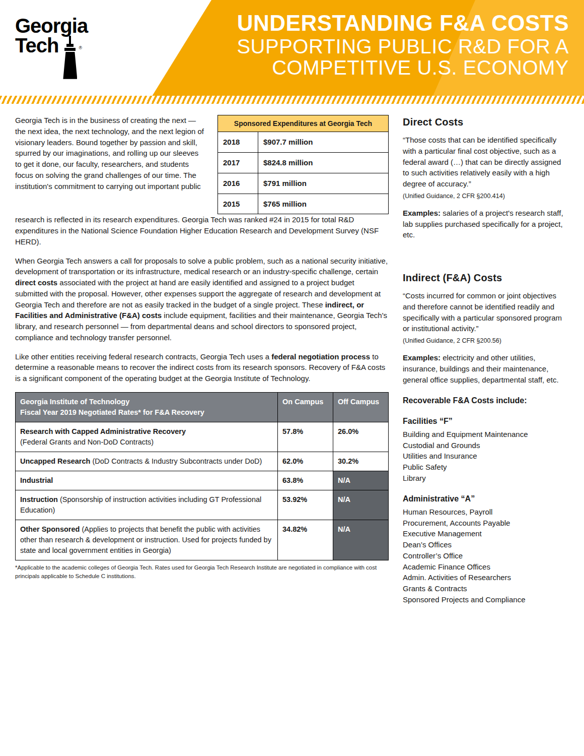Georgia
Tech ®
Understanding F&A Costs
Supporting Public R&D for a
Competitive U.S. Economy
Georgia Tech is in the business of creating the next — the next idea, the next technology, and the next legion of visionary leaders. Bound together by passion and skill, spurred by our imaginations, and rolling up our sleeves to get it done, our faculty, researchers, and students focus on solving the grand challenges of our time. The institution's commitment to carrying out important public
Sponsored Expenditures at Georgia Tech
| 2018 | $907.7 million |
| 2017 | $824.8 million |
| 2016 | $791 million |
| 2015 | $765 million |
research is reflected in its research expenditures. Georgia Tech was ranked #24 in 2015 for total R&D expenditures in the National Science Foundation Higher Education Research and Development Survey (NSF HERD).
When Georgia Tech answers a call for proposals to solve a public problem, such as a national security initiative, development of transportation or its infrastructure, medical research or an industry-specific challenge, certain direct costs associated with the project at hand are easily identified and assigned to a project budget submitted with the proposal. However, other expenses support the aggregate of research and development at Georgia Tech and therefore are not as easily tracked in the budget of a single project. These indirect, or Facilities and Administrative (F&A) costs include equipment, facilities and their maintenance, Georgia Tech's library, and research personnel — from departmental deans and school directors to sponsored project, compliance and technology transfer personnel.
Like other entities receiving federal research contracts, Georgia Tech uses a federal negotiation process to determine a reasonable means to recover the indirect costs from its research sponsors. Recovery of F&A costs is a significant component of the operating budget at the Georgia Institute of Technology.
| Georgia Institute of Technology Fiscal Year 2019 Negotiated Rates* for F&A Recovery | On Campus | Off Campus |
| --- | --- | --- |
| Research with Capped Administrative Recovery (Federal Grants and Non-DoD Contracts) | 57.8% | 26.0% |
| Uncapped Research (DoD Contracts & Industry Subcontracts under DoD) | 62.0% | 30.2% |
| Industrial | 63.8% | N/A |
| Instruction (Sponsorship of instruction activities including GT Professional Education) | 53.92% | N/A |
| Other Sponsored (Applies to projects that benefit the public with activities other than research & development or instruction. Used for projects funded by state and local government entities in Georgia) | 34.82% | N/A |
*Applicable to the academic colleges of Georgia Tech. Rates used for Georgia Tech Research Institute are negotiated in compliance with cost principals applicable to Schedule C institutions.
Direct Costs
“Those costs that can be identified specifically with a particular final cost objective, such as a federal award (…) that can be directly assigned to such activities relatively easily with a high degree of accuracy.”
(Unified Guidance, 2 CFR §200.414)
Examples: salaries of a project's research staff, lab supplies purchased specifically for a project, etc.
Indirect (F&A) Costs
“Costs incurred for common or joint objectives and therefore cannot be identified readily and specifically with a particular sponsored program or institutional activity.”
(Unified Guidance, 2 CFR §200.56)
Examples: electricity and other utilities, insurance, buildings and their maintenance, general office supplies, departmental staff, etc.
Recoverable F&A Costs include:
Facilities “F”
Building and Equipment Maintenance
Custodial and Grounds
Utilities and Insurance
Public Safety
Library
Administrative “A”
Human Resources, Payroll
Procurement, Accounts Payable
Executive Management
Dean’s Offices
Controller’s Office
Academic Finance Offices
Admin. Activities of Researchers
Grants & Contracts
Sponsored Projects and Compliance